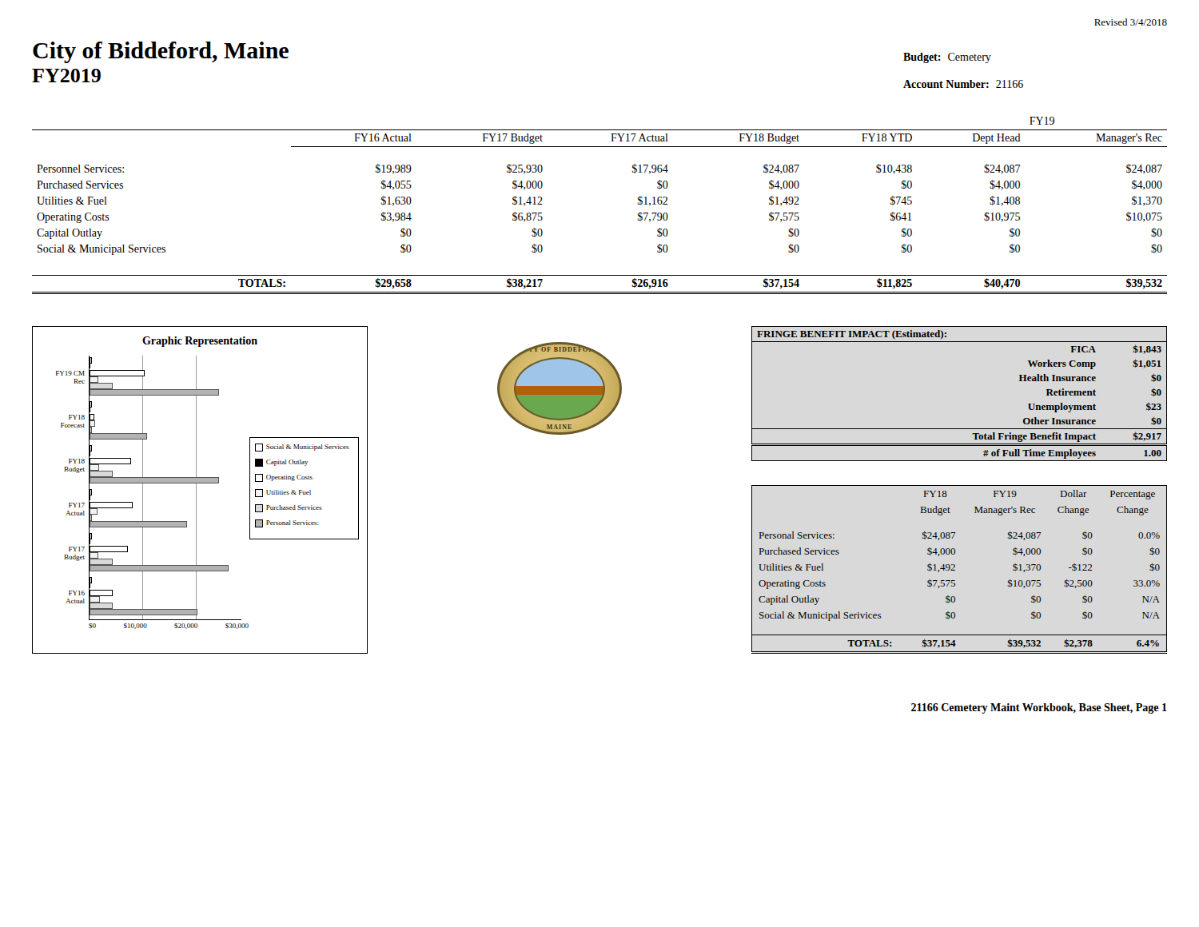Revised 3/4/2018
City of Biddeford, Maine
FY2019
Budget: Cemetery
Account Number: 21166
| | | | | | | FY19 |
| --- | --- | --- | --- | --- | --- | --- |
| | FY16 Actual | FY17 Budget | FY17 Actual | FY18 Budget | FY18 YTD | Dept Head | Manager's Rec |
| Personnel Services: | $19,989 | $25,930 | $17,964 | $24,087 | $10,438 | $24,087 | $24,087 |
| Purchased Services | $4,055 | $4,000 | $0 | $4,000 | $0 | $4,000 | $4,000 |
| Utilities & Fuel | $1,630 | $1,412 | $1,162 | $1,492 | $745 | $1,408 | $1,370 |
| Operating Costs | $3,984 | $6,875 | $7,790 | $7,575 | $641 | $10,975 | $10,075 |
| Capital Outlay | $0 | $0 | $0 | $0 | $0 | $0 | $0 |
| Social & Municipal Services | $0 | $0 | $0 | $0 | $0 | $0 | $0 |
| TOTALS: | $29,658 | $38,217 | $26,916 | $37,154 | $11,825 | $40,470 | $39,532 |
Graphic Representation
FY19 CM
Rec
FY18
Forecast
FY18
Budget
FY17
Actual
FY17
Budget
FY16
Actual
Social & Municipal Services
Capital Outlay
Operating Costs
Utilities & Fuel
Purchased Services
Personal Services:
$0 $10,000 $20,000 $30,000
CITY OF BIDDEFORD
MAINE
| FRINGE BENEFIT IMPACT (Estimated): |
| FICA | $1,843 |
| Workers Comp | $1,051 |
| Health Insurance | $0 |
| Retirement | $0 |
| Unemployment | $23 |
| Other Insurance | $0 |
| Total Fringe Benefit Impact | $2,917 |
| # of Full Time Employees | 1.00 |
| | FY18 | FY19 | Dollar | Percentage |
| --- | --- | --- | --- | --- |
| | Budget | Manager's Rec | Change | Change |
| Personal Services: | $24,087 | $24,087 | $0 | 0.0% |
| Purchased Services | $4,000 | $4,000 | $0 | $0 |
| Utilities & Fuel | $1,492 | $1,370 | -$122 | $0 |
| Operating Costs | $7,575 | $10,075 | $2,500 | 33.0% |
| Capital Outlay | $0 | $0 | $0 | N/A |
| Social & Municipal Serivices | $0 | $0 | $0 | N/A |
| TOTALS: | $37,154 | $39,532 | $2,378 | 6.4% |
21166 Cemetery Maint Workbook, Base Sheet, Page 1